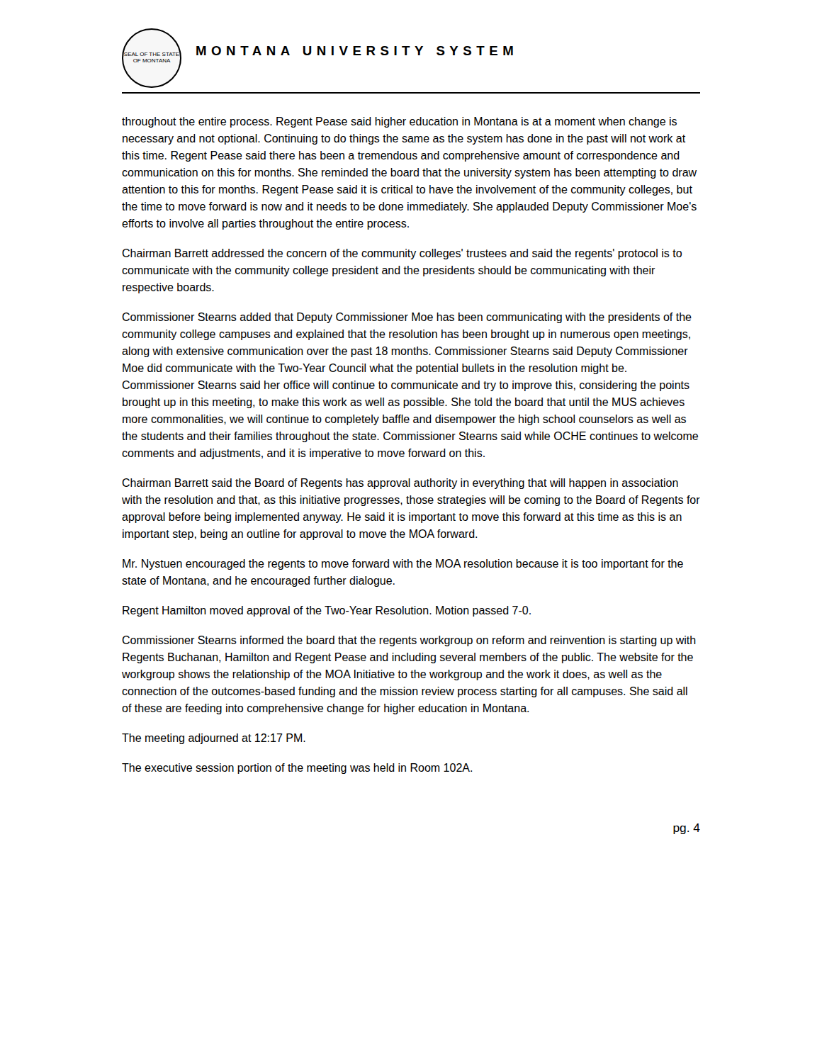SEAL OF THE STATE OF MONTANA
MONTANA UNIVERSITY SYSTEM
throughout the entire process. Regent Pease said higher education in Montana is at a moment when change is necessary and not optional. Continuing to do things the same as the system has done in the past will not work at this time. Regent Pease said there has been a tremendous and comprehensive amount of correspondence and communication on this for months. She reminded the board that the university system has been attempting to draw attention to this for months. Regent Pease said it is critical to have the involvement of the community colleges, but the time to move forward is now and it needs to be done immediately. She applauded Deputy Commissioner Moe's efforts to involve all parties throughout the entire process.
Chairman Barrett addressed the concern of the community colleges' trustees and said the regents' protocol is to communicate with the community college president and the presidents should be communicating with their respective boards.
Commissioner Stearns added that Deputy Commissioner Moe has been communicating with the presidents of the community college campuses and explained that the resolution has been brought up in numerous open meetings, along with extensive communication over the past 18 months. Commissioner Stearns said Deputy Commissioner Moe did communicate with the Two-Year Council what the potential bullets in the resolution might be. Commissioner Stearns said her office will continue to communicate and try to improve this, considering the points brought up in this meeting, to make this work as well as possible. She told the board that until the MUS achieves more commonalities, we will continue to completely baffle and disempower the high school counselors as well as the students and their families throughout the state. Commissioner Stearns said while OCHE continues to welcome comments and adjustments, and it is imperative to move forward on this.
Chairman Barrett said the Board of Regents has approval authority in everything that will happen in association with the resolution and that, as this initiative progresses, those strategies will be coming to the Board of Regents for approval before being implemented anyway. He said it is important to move this forward at this time as this is an important step, being an outline for approval to move the MOA forward.
Mr. Nystuen encouraged the regents to move forward with the MOA resolution because it is too important for the state of Montana, and he encouraged further dialogue.
Regent Hamilton moved approval of the Two-Year Resolution. Motion passed 7-0.
Commissioner Stearns informed the board that the regents workgroup on reform and reinvention is starting up with Regents Buchanan, Hamilton and Regent Pease and including several members of the public. The website for the workgroup shows the relationship of the MOA Initiative to the workgroup and the work it does, as well as the connection of the outcomes-based funding and the mission review process starting for all campuses. She said all of these are feeding into comprehensive change for higher education in Montana.
The meeting adjourned at 12:17 PM.
The executive session portion of the meeting was held in Room 102A.
pg. 4